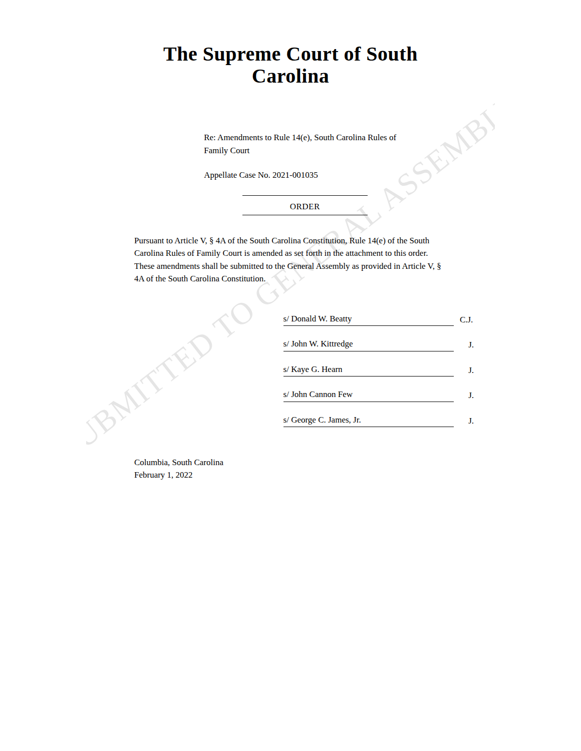SUBMITTED TO GENERAL ASSEMBLY
The Supreme Court of South Carolina
Re: Amendments to Rule 14(e), South Carolina Rules of
Family Court
Appellate Case No. 2021-001035
ORDER
Pursuant to Article V, § 4A of the South Carolina Constitution, Rule 14(e) of the South Carolina Rules of Family Court is amended as set forth in the attachment to this order. These amendments shall be submitted to the General Assembly as provided in Article V, § 4A of the South Carolina Constitution.
s/ Donald W. Beatty C.J.
s/ John W. Kittredge J.
s/ Kaye G. Hearn J.
s/ John Cannon Few J.
s/ George C. James, Jr. J.
Columbia, South Carolina
February 1, 2022